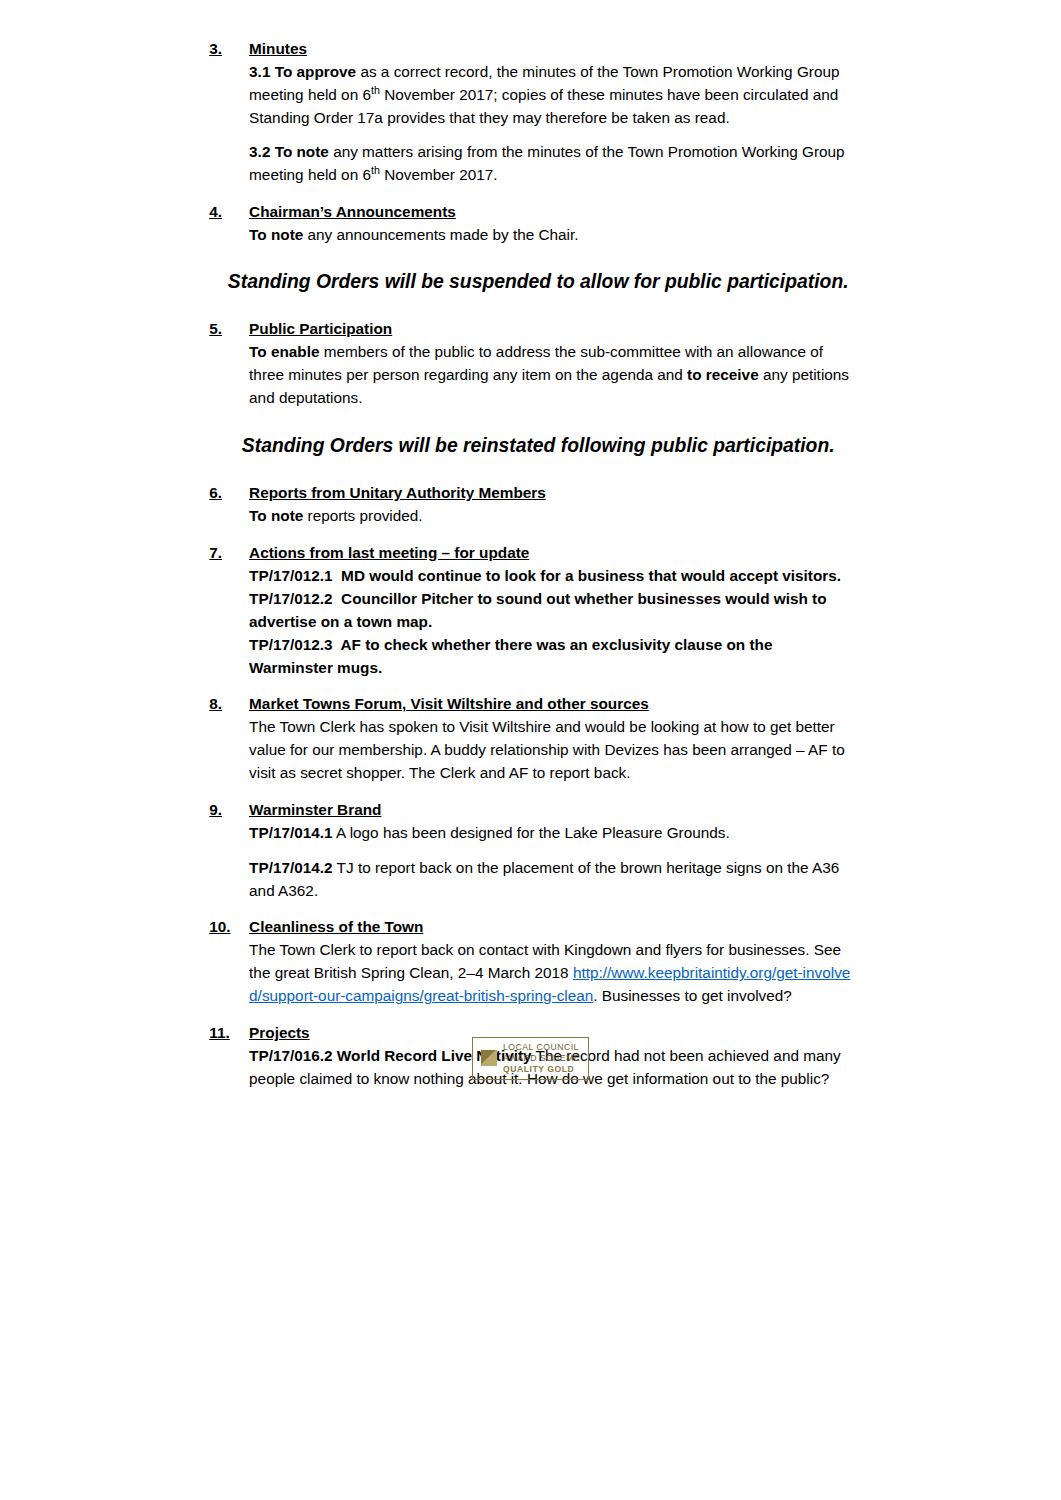3.
Minutes
3.1 To approve as a correct record, the minutes of the Town Promotion Working Group meeting held on 6th November 2017; copies of these minutes have been circulated and Standing Order 17a provides that they may therefore be taken as read.
3.2 To note any matters arising from the minutes of the Town Promotion Working Group meeting held on 6th November 2017.
4.
Chairman’s Announcements
To note any announcements made by the Chair.
Standing Orders will be suspended to allow for public participation.
5.
Public Participation
To enable members of the public to address the sub-committee with an allowance of three minutes per person regarding any item on the agenda and to receive any petitions and deputations.
Standing Orders will be reinstated following public participation.
6.
Reports from Unitary Authority Members
To note reports provided.
7.
Actions from last meeting – for update
TP/17/012.1 MD would continue to look for a business that would accept visitors.
TP/17/012.2 Councillor Pitcher to sound out whether businesses would wish to advertise on a town map.
TP/17/012.3 AF to check whether there was an exclusivity clause on the Warminster mugs.
8.
Market Towns Forum, Visit Wiltshire and other sources
The Town Clerk has spoken to Visit Wiltshire and would be looking at how to get better value for our membership. A buddy relationship with Devizes has been arranged – AF to visit as secret shopper. The Clerk and AF to report back.
9.
Warminster Brand
TP/17/014.1 A logo has been designed for the Lake Pleasure Grounds.
TP/17/014.2 TJ to report back on the placement of the brown heritage signs on the A36 and A362.
10.
Cleanliness of the Town
The Town Clerk to report back on contact with Kingdown and flyers for businesses. See the great British Spring Clean, 2–4 March 2018 http://www.keepbritaintidy.org/get-involved/support-our-campaigns/great-british-spring-clean. Businesses to get involved?
11.
Projects
TP/17/016.2 World Record Live Nativity The record had not been achieved and many people claimed to know nothing about it. How do we get information out to the public?
LOCAL COUNCIL AWARD SCHEME QUALITY GOLD